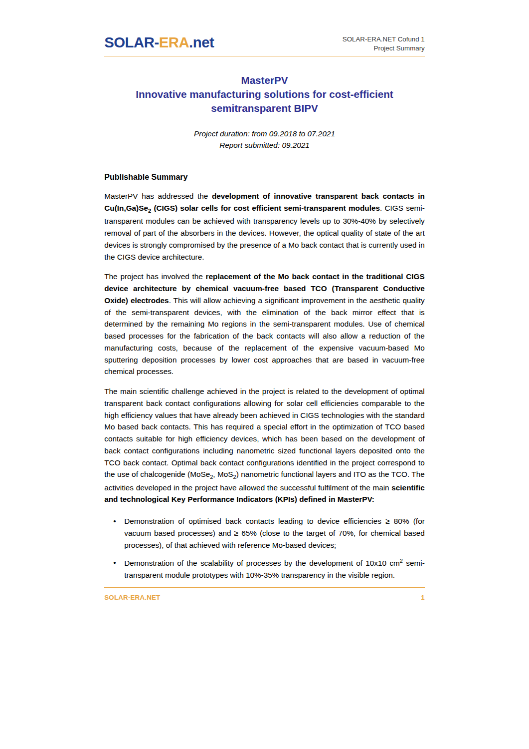SOLAR-ERA.net
SOLAR-ERA.NET Cofund 1
Project Summary
MasterPV Innovative manufacturing solutions for cost-efficient semitransparent BIPV
Project duration: from 09.2018 to 07.2021
Report submitted: 09.2021
Publishable Summary
MasterPV has addressed the development of innovative transparent back contacts in Cu(In,Ga)Se2 (CIGS) solar cells for cost efficient semi-transparent modules. CIGS semi-transparent modules can be achieved with transparency levels up to 30%-40% by selectively removal of part of the absorbers in the devices. However, the optical quality of state of the art devices is strongly compromised by the presence of a Mo back contact that is currently used in the CIGS device architecture.
The project has involved the replacement of the Mo back contact in the traditional CIGS device architecture by chemical vacuum-free based TCO (Transparent Conductive Oxide) electrodes. This will allow achieving a significant improvement in the aesthetic quality of the semi-transparent devices, with the elimination of the back mirror effect that is determined by the remaining Mo regions in the semi-transparent modules. Use of chemical based processes for the fabrication of the back contacts will also allow a reduction of the manufacturing costs, because of the replacement of the expensive vacuum-based Mo sputtering deposition processes by lower cost approaches that are based in vacuum-free chemical processes.
The main scientific challenge achieved in the project is related to the development of optimal transparent back contact configurations allowing for solar cell efficiencies comparable to the high efficiency values that have already been achieved in CIGS technologies with the standard Mo based back contacts. This has required a special effort in the optimization of TCO based contacts suitable for high efficiency devices, which has been based on the development of back contact configurations including nanometric sized functional layers deposited onto the TCO back contact. Optimal back contact configurations identified in the project correspond to the use of chalcogenide (MoSe2, MoS2) nanometric functional layers and ITO as the TCO. The activities developed in the project have allowed the successful fulfilment of the main scientific and technological Key Performance Indicators (KPIs) defined in MasterPV:
Demonstration of optimised back contacts leading to device efficiencies ≥ 80% (for vacuum based processes) and ≥ 65% (close to the target of 70%, for chemical based processes), of that achieved with reference Mo-based devices;
Demonstration of the scalability of processes by the development of 10x10 cm2 semi-transparent module prototypes with 10%-35% transparency in the visible region.
SOLAR-ERA.NET 1